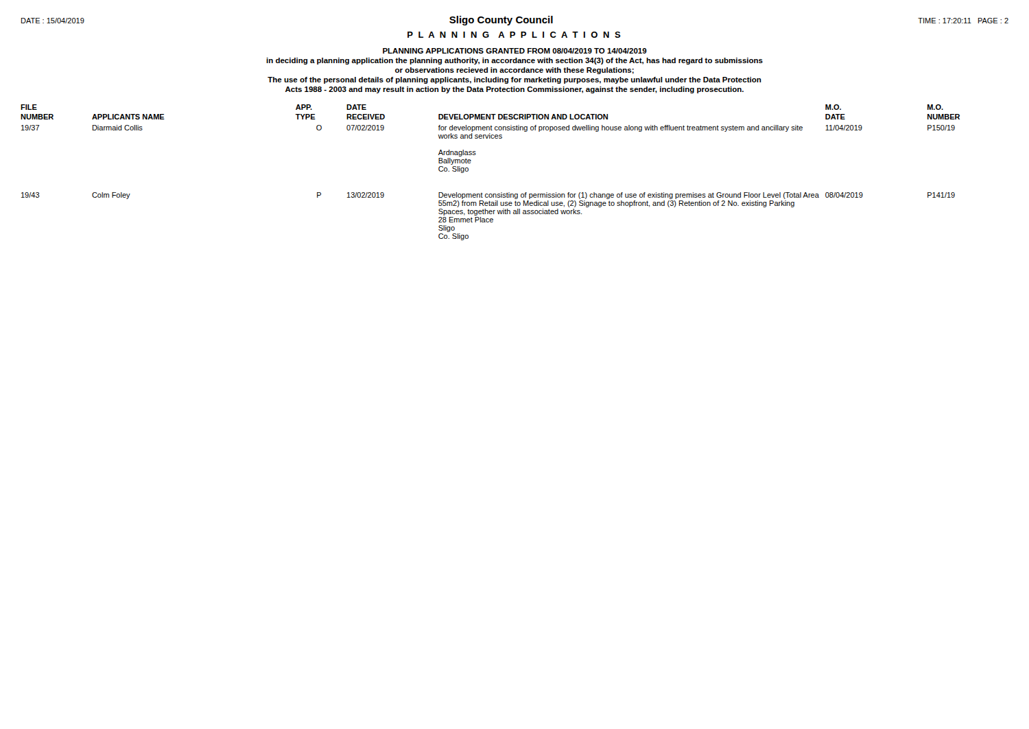DATE : 15/04/2019
Sligo County Council
TIME : 17:20:11 PAGE : 2
P L A N N I N G A P P L I C A T I O N S
PLANNING APPLICATIONS GRANTED FROM 08/04/2019 TO 14/04/2019
in deciding a planning application the planning authority, in accordance with section 34(3) of the Act, has had regard to submissions
or observations recieved in accordance with these Regulations;
The use of the personal details of planning applicants, including for marketing purposes, maybe unlawful under the Data Protection
Acts 1988 - 2003 and may result in action by the Data Protection Commissioner, against the sender, including prosecution.
| FILE NUMBER | APPLICANTS NAME | APP. TYPE | DATE RECEIVED | DEVELOPMENT DESCRIPTION AND LOCATION | M.O. DATE | M.O. NUMBER |
| --- | --- | --- | --- | --- | --- | --- |
| 19/37 | Diarmaid Collis | O | 07/02/2019 | for development consisting of proposed dwelling house along with effluent treatment system and ancillary site works and services Ardnaglass Ballymote Co. Sligo | 11/04/2019 | P150/19 |
| 19/43 | Colm Foley | P | 13/02/2019 | Development consisting of permission for (1) change of use of existing premises at Ground Floor Level (Total Area 55m2) from Retail use to Medical use, (2) Signage to shopfront, and (3) Retention of 2 No. existing Parking Spaces, together with all associated works. 28 Emmet Place Sligo Co. Sligo | 08/04/2019 | P141/19 |